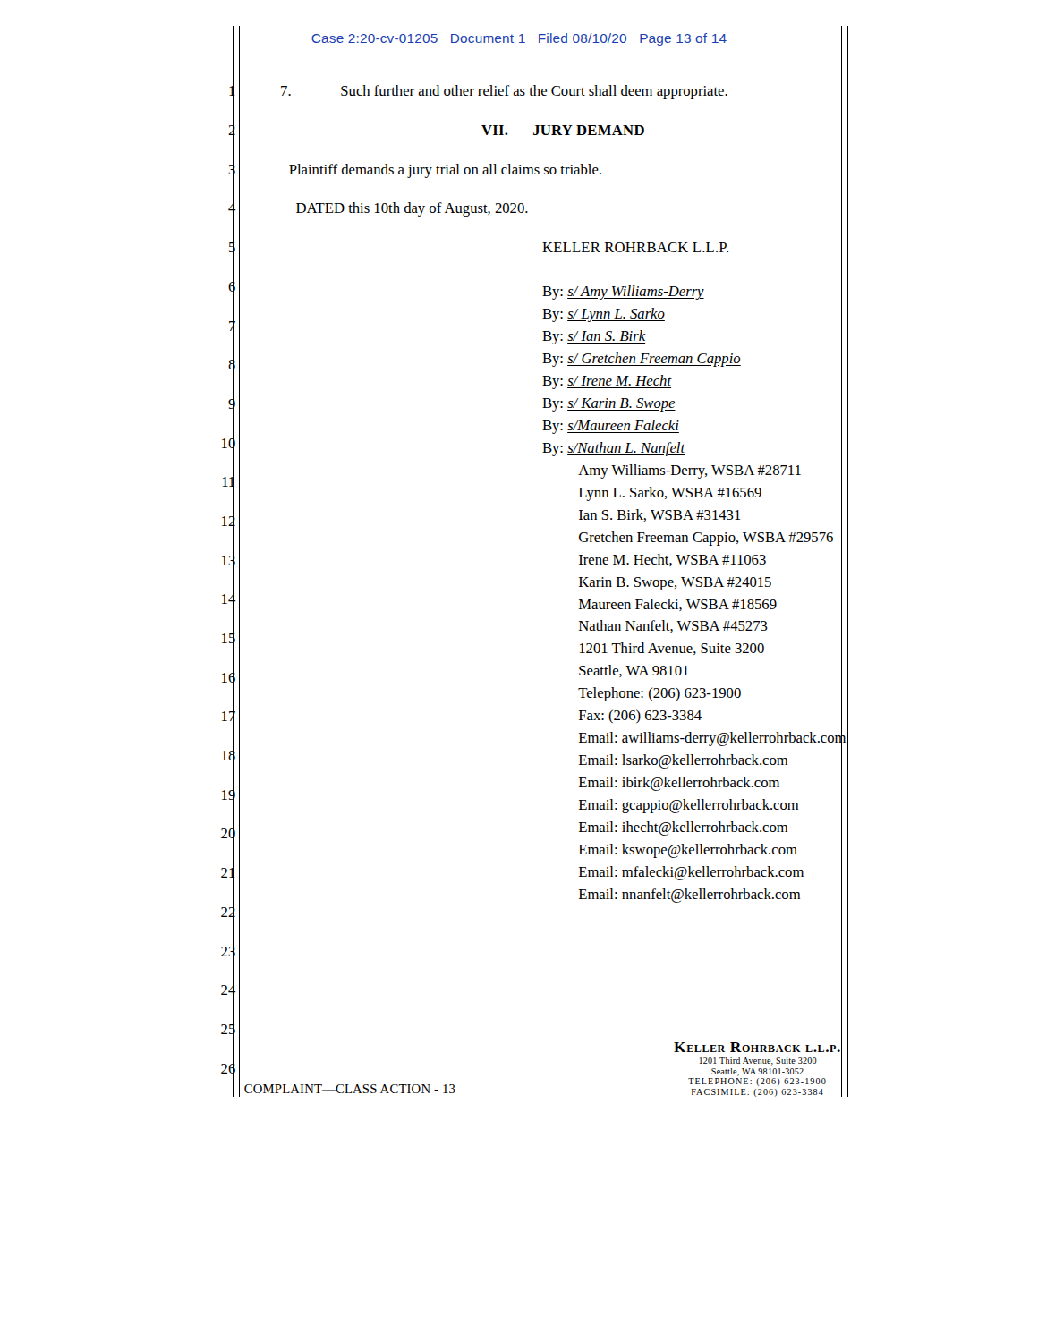Case 2:20-cv-01205 Document 1 Filed 08/10/20 Page 13 of 14
1
2
3
4
5
6
7
8
9
10
11
12
13
14
15
16
17
18
19
20
21
22
23
24
25
26
7.
Such further and other relief as the Court shall deem appropriate.
VII. JURY DEMAND
Plaintiff demands a jury trial on all claims so triable.
DATED this 10th day of August, 2020.
KELLER ROHRBACK L.L.P.
By: s/ Amy Williams-Derry
By: s/ Lynn L. Sarko
By: s/ Ian S. Birk
By: s/ Gretchen Freeman Cappio
By: s/ Irene M. Hecht
By: s/ Karin B. Swope
By: s/Maureen Falecki
By: s/Nathan L. Nanfelt
Amy Williams-Derry, WSBA #28711
Lynn L. Sarko, WSBA #16569
Ian S. Birk, WSBA #31431
Gretchen Freeman Cappio, WSBA #29576
Irene M. Hecht, WSBA #11063
Karin B. Swope, WSBA #24015
Maureen Falecki, WSBA #18569
Nathan Nanfelt, WSBA #45273
1201 Third Avenue, Suite 3200
Seattle, WA 98101
Telephone: (206) 623-1900
Fax: (206) 623-3384
Email: awilliams-derry@kellerrohrback.com
Email: lsarko@kellerrohrback.com
Email: ibirk@kellerrohrback.com
Email: gcappio@kellerrohrback.com
Email: ihecht@kellerrohrback.com
Email: kswope@kellerrohrback.com
Email: mfalecki@kellerrohrback.com
Email: nnanfelt@kellerrohrback.com
COMPLAINT—CLASS ACTION - 13
Keller Rohrback l.l.p.
1201 Third Avenue, Suite 3200
Seattle, WA 98101-3052
TELEPHONE: (206) 623-1900
FACSIMILE: (206) 623-3384